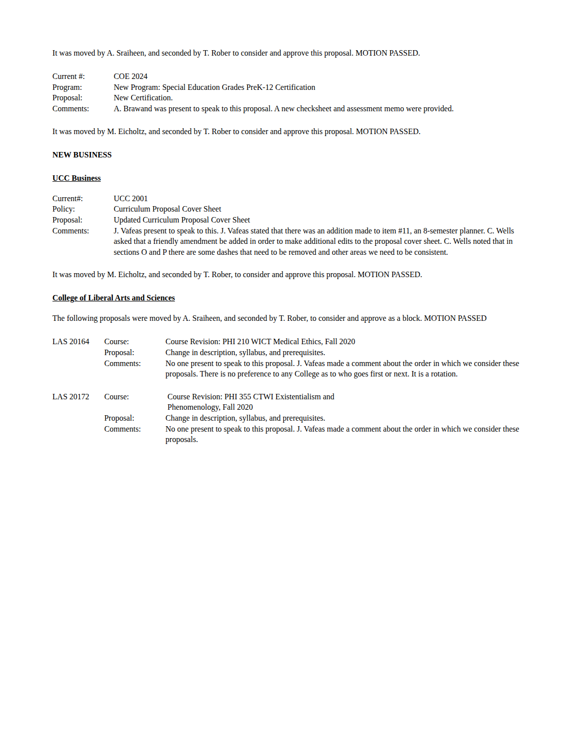It was moved by A. Sraiheen, and seconded by T. Rober to consider and approve this proposal. MOTION PASSED.
| Current #: | COE 2024 |
| Program: | New Program: Special Education Grades PreK-12 Certification |
| Proposal: | New Certification. |
| Comments: | A. Brawand was present to speak to this proposal. A new checksheet and assessment memo were provided. |
It was moved by M. Eicholtz, and seconded by T. Rober to consider and approve this proposal. MOTION PASSED.
NEW BUSINESS
UCC Business
| Current#: | UCC 2001 |
| Policy: | Curriculum Proposal Cover Sheet |
| Proposal: | Updated Curriculum Proposal Cover Sheet |
| Comments: | J. Vafeas present to speak to this. J. Vafeas stated that there was an addition made to item #11, an 8-semester planner. C. Wells asked that a friendly amendment be added in order to make additional edits to the proposal cover sheet. C. Wells noted that in sections O and P there are some dashes that need to be removed and other areas we need to be consistent. |
It was moved by M. Eicholtz, and seconded by T. Rober, to consider and approve this proposal. MOTION PASSED.
College of Liberal Arts and Sciences
The following proposals were moved by A. Sraiheen, and seconded by T. Rober, to consider and approve as a block. MOTION PASSED
| LAS 20164 | Course: | Course Revision: PHI 210 WICT Medical Ethics, Fall 2020 |
| | Proposal: | Change in description, syllabus, and prerequisites. |
| | Comments: | No one present to speak to this proposal. J. Vafeas made a comment about the order in which we consider these proposals. There is no preference to any College as to who goes first or next. It is a rotation. |
| LAS 20172 | Course: | Course Revision: PHI 355 CTWI Existentialism and Phenomenology, Fall 2020 |
| | Proposal: | Change in description, syllabus, and prerequisites. |
| | Comments: | No one present to speak to this proposal. J. Vafeas made a comment about the order in which we consider these proposals. |